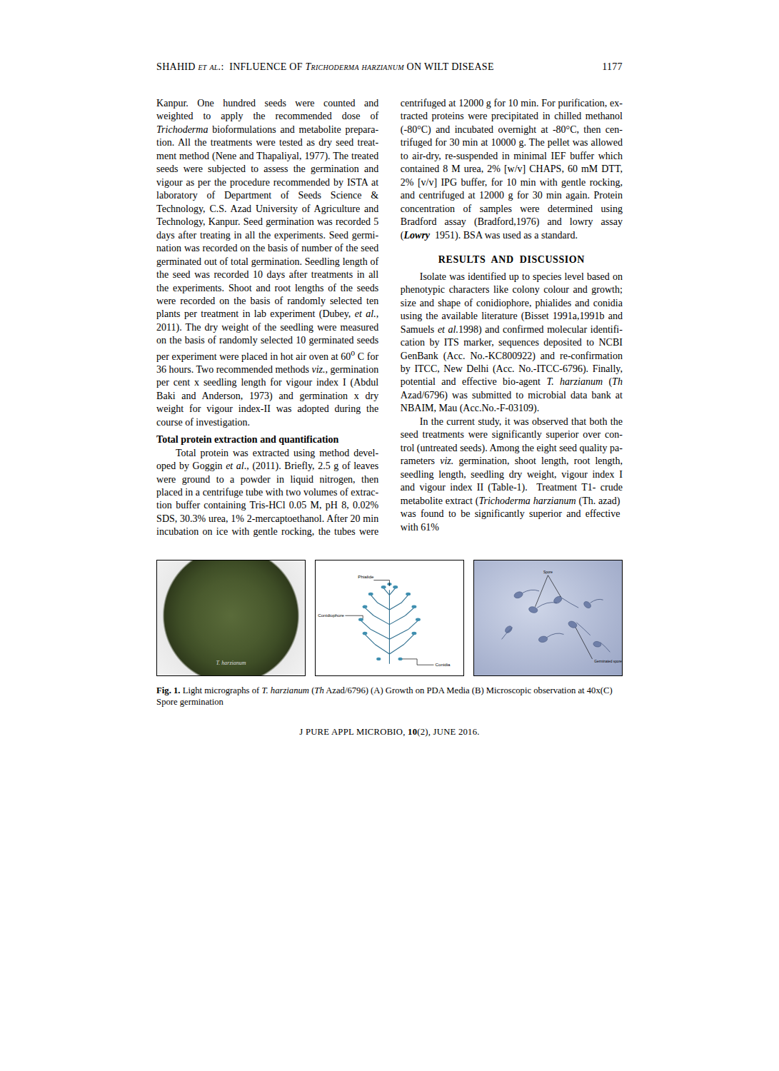1177 SHAHID et al.: INFLUENCE OF Trichoderma harzianum ON WILT DISEASE
Kanpur. One hundred seeds were counted and weighted to apply the recommended dose of Trichoderma bioformulations and metabolite preparation. All the treatments were tested as dry seed treatment method (Nene and Thapaliyal, 1977). The treated seeds were subjected to assess the germination and vigour as per the procedure recommended by ISTA at laboratory of Department of Seeds Science & Technology, C.S. Azad University of Agriculture and Technology, Kanpur. Seed germination was recorded 5 days after treating in all the experiments. Seed germination was recorded on the basis of number of the seed germinated out of total germination. Seedling length of the seed was recorded 10 days after treatments in all the experiments. Shoot and root lengths of the seeds were recorded on the basis of randomly selected ten plants per treatment in lab experiment (Dubey, et al., 2011). The dry weight of the seedling were measured on the basis of randomly selected 10 germinated seeds per experiment were placed in hot air oven at 60o C for 36 hours. Two recommended methods viz., germination per cent x seedling length for vigour index I (Abdul Baki and Anderson, 1973) and germination x dry weight for vigour index-II was adopted during the course of investigation.
Total protein extraction and quantification
Total protein was extracted using method developed by Goggin et al., (2011). Briefly, 2.5 g of leaves were ground to a powder in liquid nitrogen, then placed in a centrifuge tube with two volumes of extraction buffer containing Tris-HCl 0.05 M, pH 8, 0.02% SDS, 30.3% urea, 1% 2-mercaptoethanol. After 20 min incubation on ice with gentle rocking, the tubes were centrifuged at 12000 g for 10 min. For purification, extracted proteins were precipitated in chilled methanol (-80°C) and incubated overnight at -80°C, then centrifuged for 30 min at 10000 g. The pellet was allowed to air-dry, re-suspended in minimal IEF buffer which contained 8 M urea, 2% [w/v] CHAPS, 60 mM DTT, 2% [v/v] IPG buffer, for 10 min with gentle rocking, and centrifuged at 12000 g for 30 min again. Protein concentration of samples were determined using Bradford assay (Bradford,1976) and lowry assay (Lowry 1951). BSA was used as a standard.
RESULTS AND DISCUSSION
Isolate was identified up to species level based on phenotypic characters like colony colour and growth; size and shape of conidiophore, phialides and conidia using the available literature (Bisset 1991a,1991b and Samuels et al. 1998) and confirmed molecular identification by ITS marker, sequences deposited to NCBI GenBank (Acc. No.-KC800922) and re-confirmation by ITCC, New Delhi (Acc. No.-ITCC-6796). Finally, potential and effective bio-agent T. harzianum (Th Azad/6796) was submitted to microbial data bank at NBAIM, Mau (Acc.No.-F-03109).
In the current study, it was observed that both the seed treatments were significantly superior over control (untreated seeds). Among the eight seed quality parameters viz. germination, shoot length, root length, seedling length, seedling dry weight, vigour index I and vigour index II (Table-1). Treatment T1- crude metabolite extract (Trichoderma harzianum (Th. azad) was found to be significantly superior and effective with 61%
T. harzianum
Phialide Conidiophore Conidia
Spore Germinated spores
Fig. 1. Light micrographs of T. harzianum (Th Azad/6796) (A) Growth on PDA Media (B) Microscopic observation at 40x(C) Spore germination
J PURE APPL MICROBIO, 10(2), JUNE 2016.